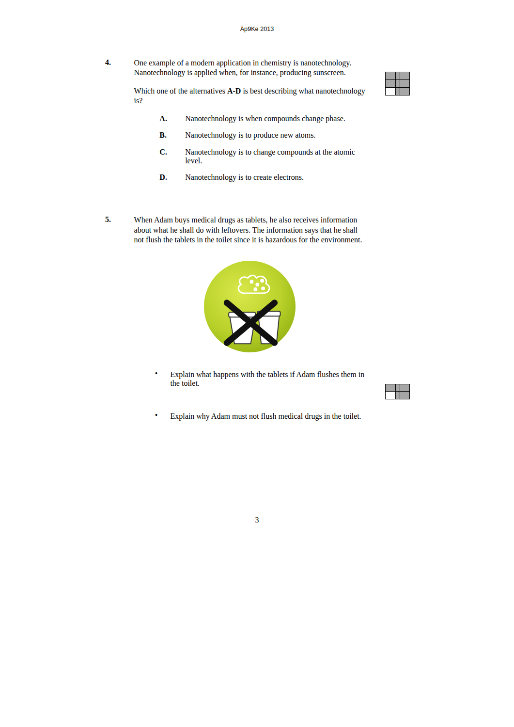Äp9Ke 2013
4.
One example of a modern application in chemistry is nanotechnology. Nanotechnology is applied when, for instance, producing sunscreen.
Which one of the alternatives A-D is best describing what nanotechnology is?
A.
Nanotechnology is when compounds change phase.
B.
Nanotechnology is to produce new atoms.
C.
Nanotechnology is to change compounds at the atomic level.
D.
Nanotechnology is to create electrons.
5.
When Adam buys medical drugs as tablets, he also receives information about what he shall do with leftovers. The information says that he shall not flush the tablets in the toilet since it is hazardous for the environment.
Explain what happens with the tablets if Adam flushes them in the toilet.
Explain why Adam must not flush medical drugs in the toilet.
3